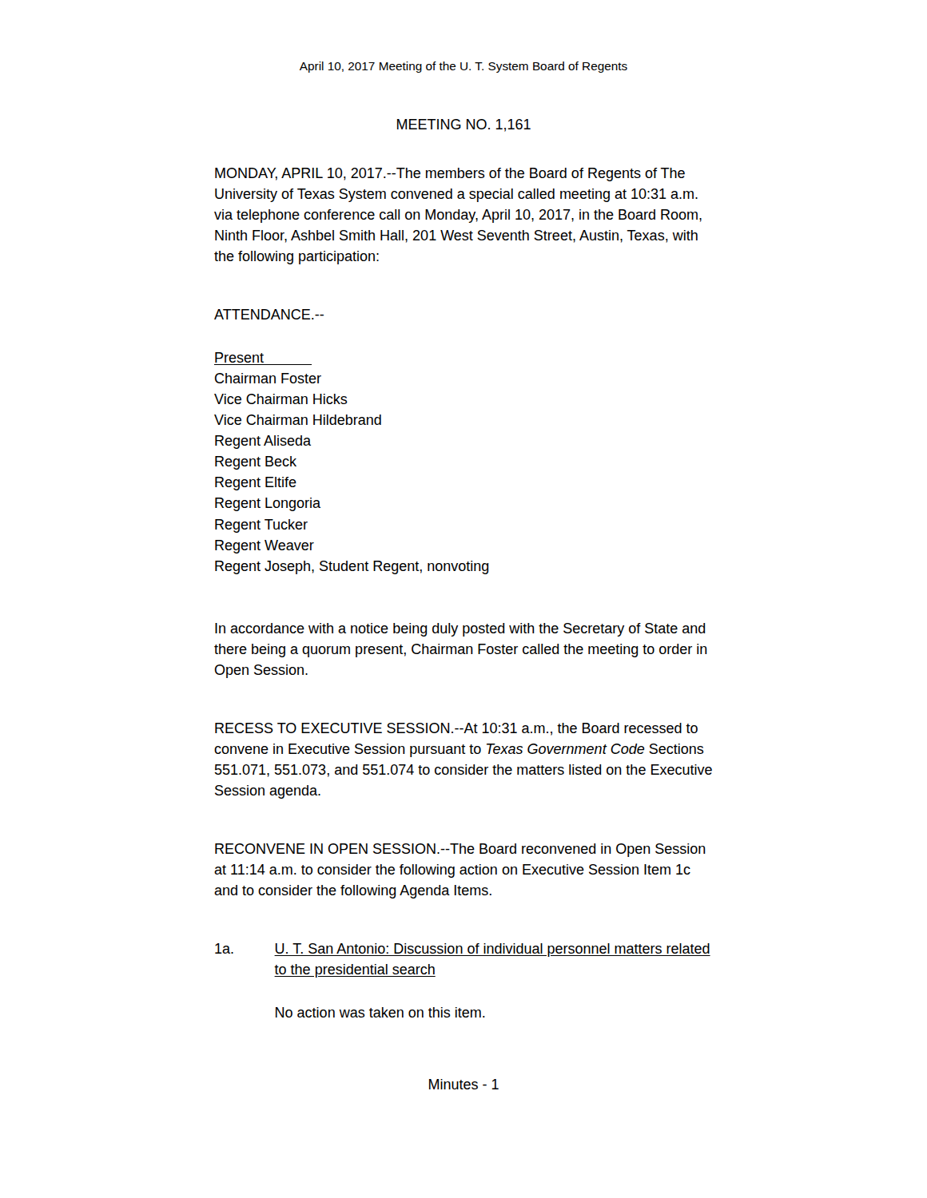April 10, 2017 Meeting of the U. T. System Board of Regents
MEETING NO. 1,161
MONDAY, APRIL 10, 2017.--The members of the Board of Regents of The University of Texas System convened a special called meeting at 10:31 a.m. via telephone conference call on Monday, April 10, 2017, in the Board Room, Ninth Floor, Ashbel Smith Hall, 201 West Seventh Street, Austin, Texas, with the following participation:
ATTENDANCE.--
Present
Chairman Foster
Vice Chairman Hicks
Vice Chairman Hildebrand
Regent Aliseda
Regent Beck
Regent Eltife
Regent Longoria
Regent Tucker
Regent Weaver
Regent Joseph, Student Regent, nonvoting
In accordance with a notice being duly posted with the Secretary of State and there being a quorum present, Chairman Foster called the meeting to order in Open Session.
RECESS TO EXECUTIVE SESSION.--At 10:31 a.m., the Board recessed to convene in Executive Session pursuant to Texas Government Code Sections 551.071, 551.073, and 551.074 to consider the matters listed on the Executive Session agenda.
RECONVENE IN OPEN SESSION.--The Board reconvened in Open Session at 11:14 a.m. to consider the following action on Executive Session Item 1c and to consider the following Agenda Items.
1a.
U. T. San Antonio: Discussion of individual personnel matters related to the presidential search
No action was taken on this item.
Minutes - 1